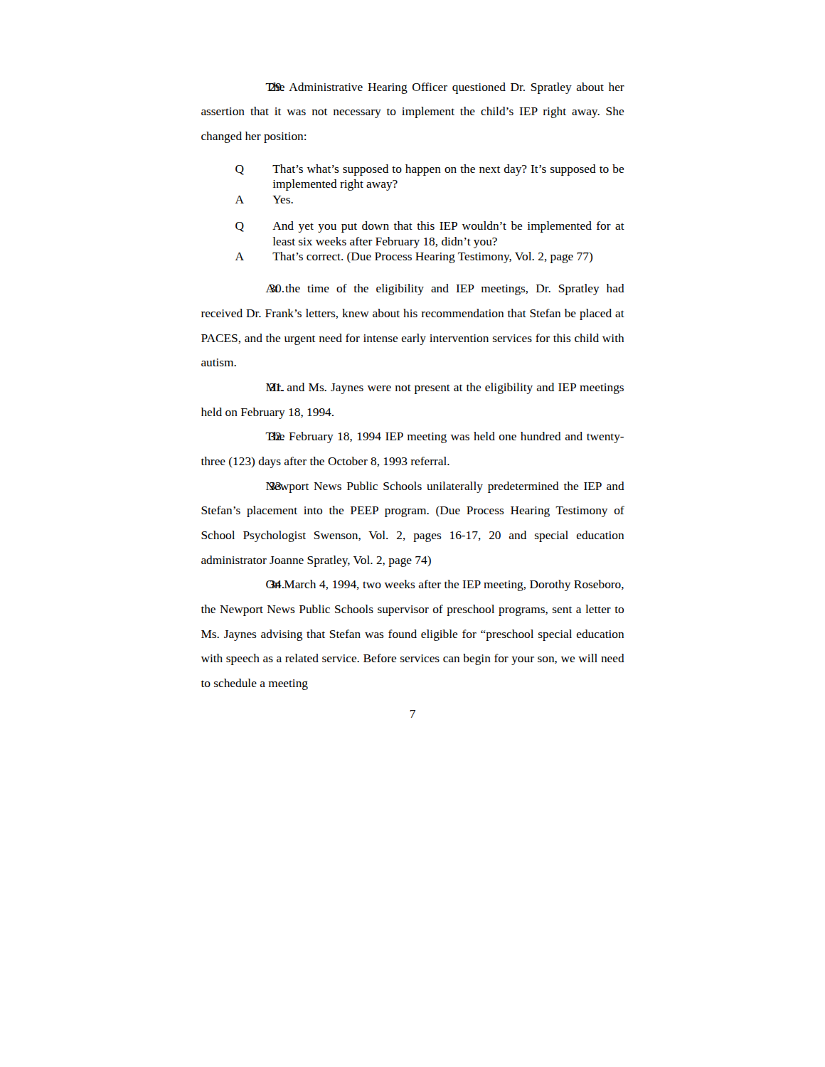29. The Administrative Hearing Officer questioned Dr. Spratley about her assertion that it was not necessary to implement the child’s IEP right away. She changed her position:
QThat’s what’s supposed to happen on the next day? It’s supposed to be implemented right away? AYes.
QAnd yet you put down that this IEP wouldn’t be implemented for at least six weeks after February 18, didn’t you? AThat’s correct. (Due Process Hearing Testimony, Vol. 2, page 77)
30. At the time of the eligibility and IEP meetings, Dr. Spratley had received Dr. Frank’s letters, knew about his recommendation that Stefan be placed at PACES, and the urgent need for intense early intervention services for this child with autism.
31. Mr. and Ms. Jaynes were not present at the eligibility and IEP meetings held on February 18, 1994.
32. The February 18, 1994 IEP meeting was held one hundred and twenty-three (123) days after the October 8, 1993 referral.
33. Newport News Public Schools unilaterally predetermined the IEP and Stefan’s placement into the PEEP program. (Due Process Hearing Testimony of School Psychologist Swenson, Vol. 2, pages 16-17, 20 and special education administrator Joanne Spratley, Vol. 2, page 74)
34. On March 4, 1994, two weeks after the IEP meeting, Dorothy Roseboro, the Newport News Public Schools supervisor of preschool programs, sent a letter to Ms. Jaynes advising that Stefan was found eligible for “preschool special education with speech as a related service. Before services can begin for your son, we will need to schedule a meeting
7